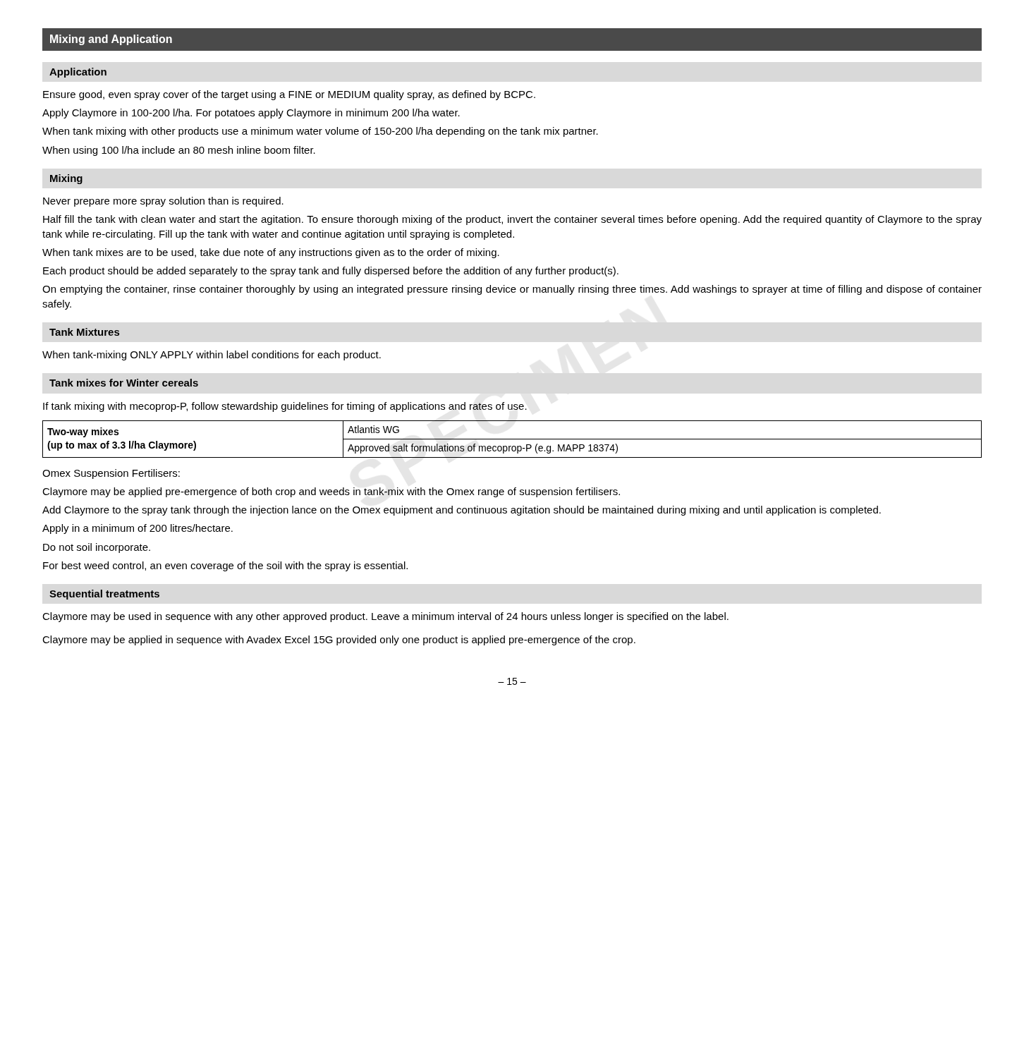SPECIMEN
Mixing and Application
Application
Ensure good, even spray cover of the target using a FINE or MEDIUM quality spray, as defined by BCPC.
Apply Claymore in 100-200 l/ha. For potatoes apply Claymore in minimum 200 l/ha water.
When tank mixing with other products use a minimum water volume of 150-200 l/ha depending on the tank mix partner.
When using 100 l/ha include an 80 mesh inline boom filter.
Mixing
Never prepare more spray solution than is required.
Half fill the tank with clean water and start the agitation. To ensure thorough mixing of the product, invert the container several times before opening. Add the required quantity of Claymore to the spray tank while re-circulating. Fill up the tank with water and continue agitation until spraying is completed.
When tank mixes are to be used, take due note of any instructions given as to the order of mixing.
Each product should be added separately to the spray tank and fully dispersed before the addition of any further product(s).
On emptying the container, rinse container thoroughly by using an integrated pressure rinsing device or manually rinsing three times. Add washings to sprayer at time of filling and dispose of container safely.
Tank Mixtures
When tank-mixing ONLY APPLY within label conditions for each product.
Tank mixes for Winter cereals
If tank mixing with mecoprop-P, follow stewardship guidelines for timing of applications and rates of use.
| Two-way mixes (up to max of 3.3 l/ha Claymore) | Atlantis WG |
| Approved salt formulations of mecoprop-P (e.g. MAPP 18374) |
Omex Suspension Fertilisers:
Claymore may be applied pre-emergence of both crop and weeds in tank-mix with the Omex range of suspension fertilisers.
Add Claymore to the spray tank through the injection lance on the Omex equipment and continuous agitation should be maintained during mixing and until application is completed.
Apply in a minimum of 200 litres/hectare.
Do not soil incorporate.
For best weed control, an even coverage of the soil with the spray is essential.
Sequential treatments
Claymore may be used in sequence with any other approved product. Leave a minimum interval of 24 hours unless longer is specified on the label.
Claymore may be applied in sequence with Avadex Excel 15G provided only one product is applied pre-emergence of the crop.
– 15 –